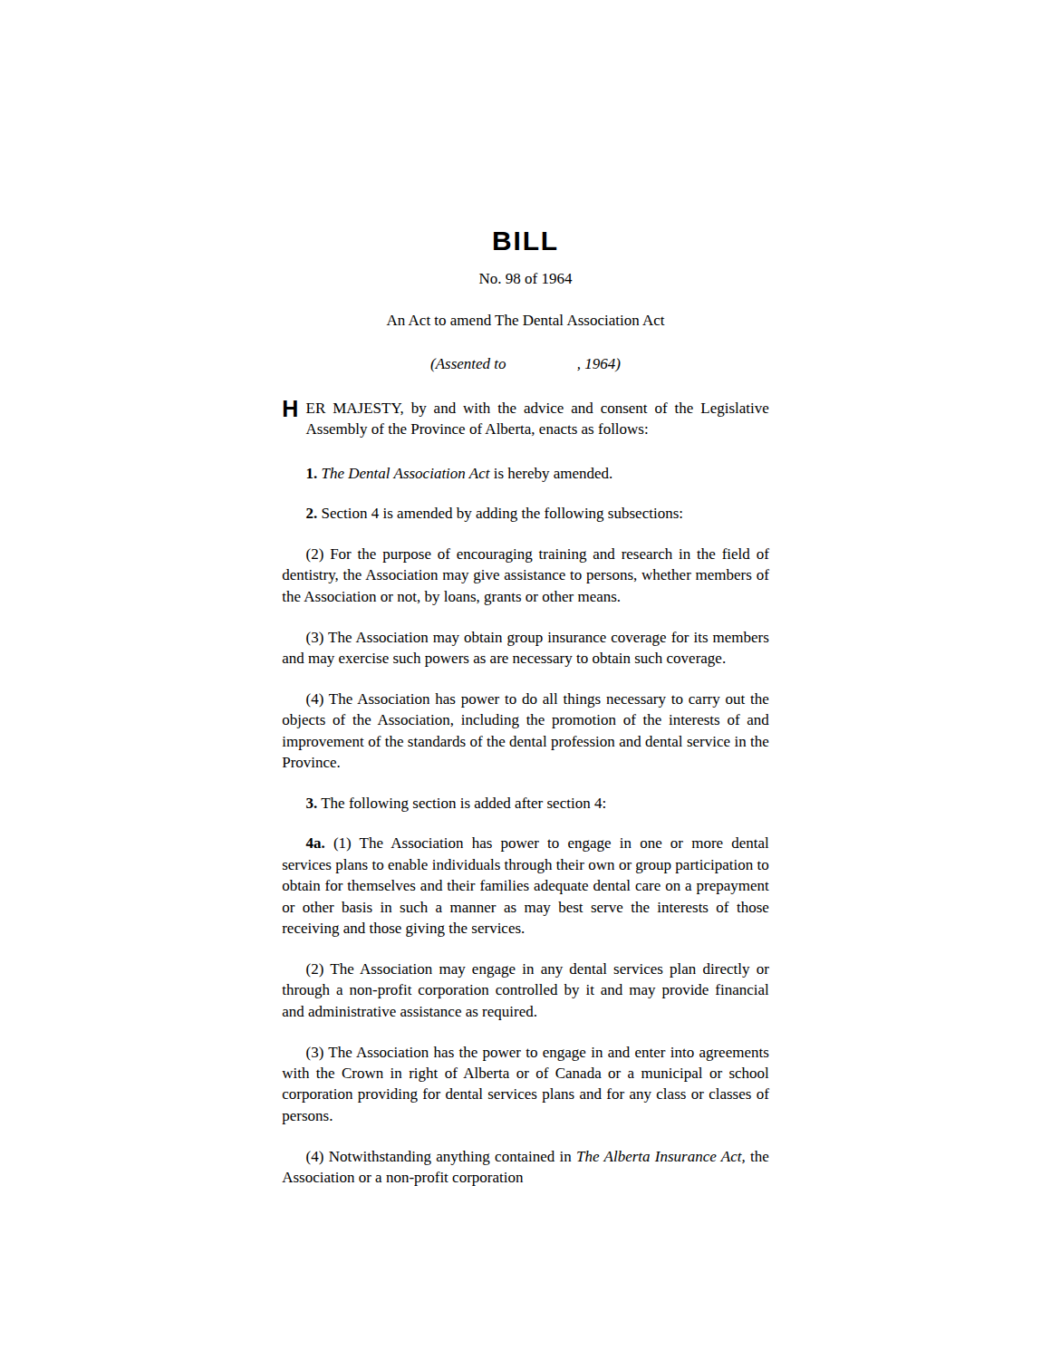BILL
No. 98 of 1964
An Act to amend The Dental Association Act
(Assented to, 1964)
HER MAJESTY, by and with the advice and consent of the Legislative Assembly of the Province of Alberta, enacts as follows:
1. The Dental Association Act is hereby amended.
2. Section 4 is amended by adding the following subsections:
(2) For the purpose of encouraging training and research in the field of dentistry, the Association may give assistance to persons, whether members of the Association or not, by loans, grants or other means.
(3) The Association may obtain group insurance coverage for its members and may exercise such powers as are necessary to obtain such coverage.
(4) The Association has power to do all things necessary to carry out the objects of the Association, including the promotion of the interests of and improvement of the standards of the dental profession and dental service in the Province.
3. The following section is added after section 4:
4a. (1) The Association has power to engage in one or more dental services plans to enable individuals through their own or group participation to obtain for themselves and their families adequate dental care on a prepayment or other basis in such a manner as may best serve the interests of those receiving and those giving the services.
(2) The Association may engage in any dental services plan directly or through a non-profit corporation controlled by it and may provide financial and administrative assistance as required.
(3) The Association has the power to engage in and enter into agreements with the Crown in right of Alberta or of Canada or a municipal or school corporation providing for dental services plans and for any class or classes of persons.
(4) Notwithstanding anything contained in The Alberta Insurance Act, the Association or a non-profit corporation